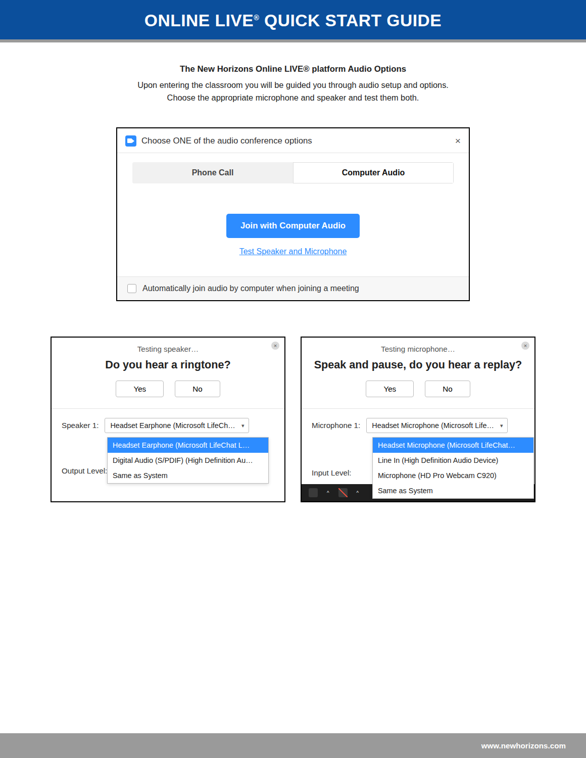ONLINE LIVE® QUICK START GUIDE
The New Horizons Online LIVE® platform Audio Options
Upon entering the classroom you will be guided you through audio setup and options.
Choose the appropriate microphone and speaker and test them both.
Choose ONE of the audio conference options ×
Phone Call Computer Audio
Join with Computer Audio Test Speaker and Microphone
Automatically join audio by computer when joining a meeting
×
Testing speaker…
Do you hear a ringtone?
Yes No
Speaker 1:
Headset Earphone (Microsoft LifeCh…
Headset Earphone (Microsoft LifeChat L…
Digital Audio (S/PDIF) (High Definition Au…
Same as System
Output Level:
×
Testing microphone…
Speak and pause, do you hear a replay?
Yes No
Microphone 1:
Headset Microphone (Microsoft Life…
Headset Microphone (Microsoft LifeChat…
Line In (High Definition Audio Device)
Microphone (HD Pro Webcam C920)
Same as System
Input Level:
^ ^
www.newhorizons.com